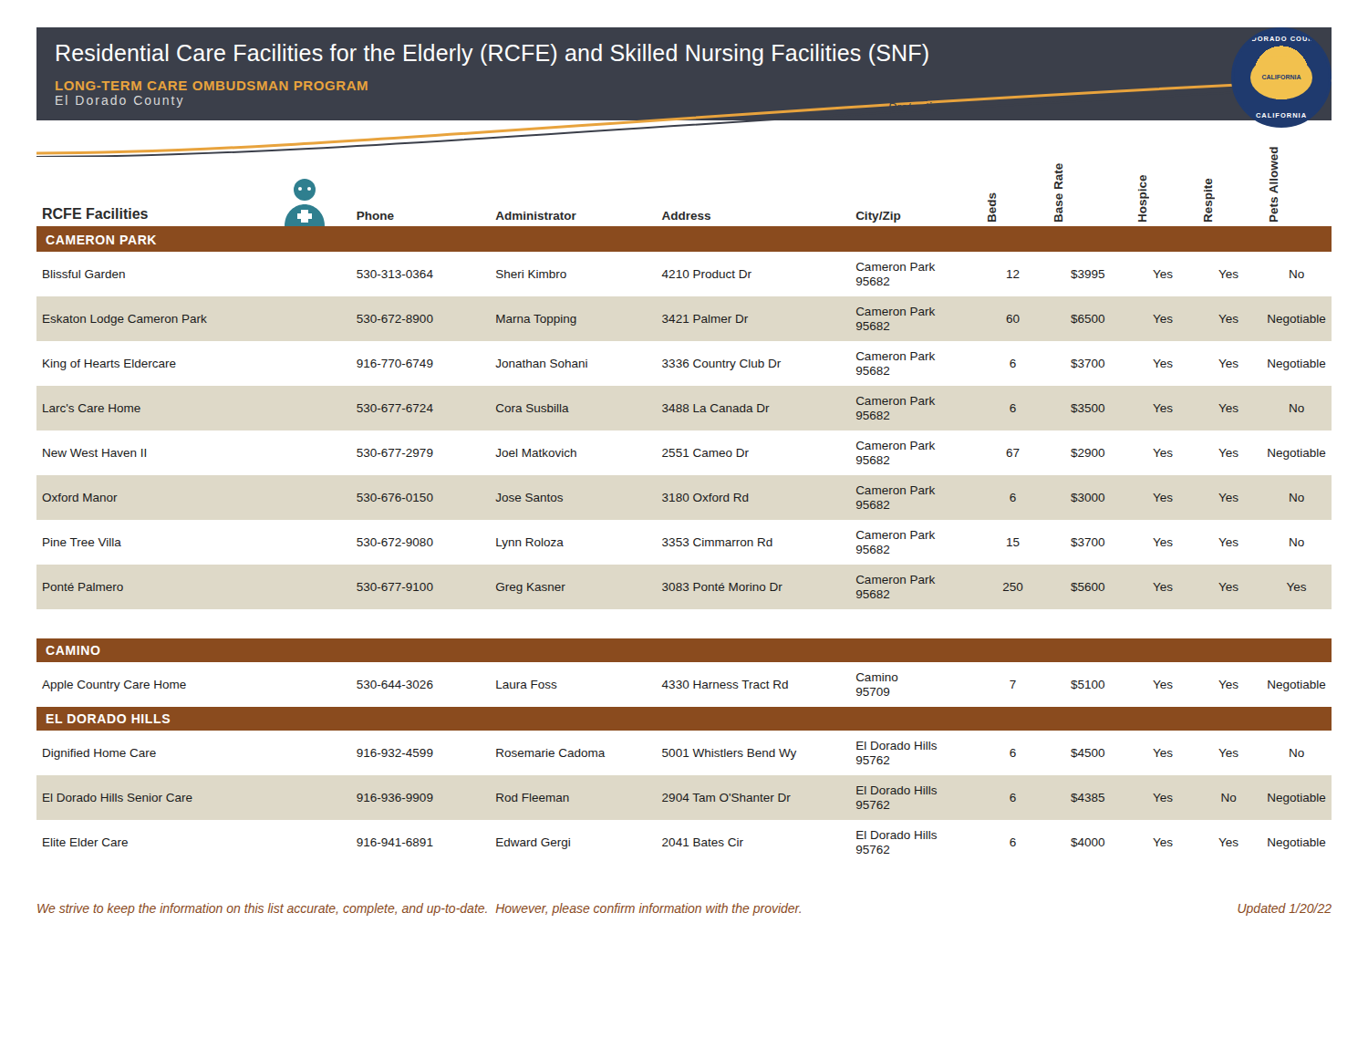Residential Care Facilities for the Elderly (RCFE) and Skilled Nursing Facilities (SNF)
LONG-TERM CARE OMBUDSMAN PROGRAM
El Dorado County
Protecting, Advocating, & Promoting Residents’ Rights
EL DORADO COUNTY
CALIFORNIA
CALIFORNIA
| RCFE Facilities | | Phone | Administrator | Address | City/Zip | Beds | Base Rate | Hospice | Respite | Pets Allowed |
| --- | --- | --- | --- | --- | --- | --- | --- | --- | --- | --- |
| CAMERON PARK |
| Blissful Garden | 530-313-0364 | Sheri Kimbro | 4210 Product Dr | Cameron Park 95682 | 12 | $3995 | Yes | Yes | No |
| Eskaton Lodge Cameron Park | 530-672-8900 | Marna Topping | 3421 Palmer Dr | Cameron Park 95682 | 60 | $6500 | Yes | Yes | Negotiable |
| King of Hearts Eldercare | 916-770-6749 | Jonathan Sohani | 3336 Country Club Dr | Cameron Park 95682 | 6 | $3700 | Yes | Yes | Negotiable |
| Larc's Care Home | 530-677-6724 | Cora Susbilla | 3488 La Canada Dr | Cameron Park 95682 | 6 | $3500 | Yes | Yes | No |
| New West Haven II | 530-677-2979 | Joel Matkovich | 2551 Cameo Dr | Cameron Park 95682 | 67 | $2900 | Yes | Yes | Negotiable |
| Oxford Manor | 530-676-0150 | Jose Santos | 3180 Oxford Rd | Cameron Park 95682 | 6 | $3000 | Yes | Yes | No |
| Pine Tree Villa | 530-672-9080 | Lynn Roloza | 3353 Cimmarron Rd | Cameron Park 95682 | 15 | $3700 | Yes | Yes | No |
| Ponté Palmero | 530-677-9100 | Greg Kasner | 3083 Ponté Morino Dr | Cameron Park 95682 | 250 | $5600 | Yes | Yes | Yes |
| CAMINO |
| Apple Country Care Home | 530-644-3026 | Laura Foss | 4330 Harness Tract Rd | Camino 95709 | 7 | $5100 | Yes | Yes | Negotiable |
| EL DORADO HILLS |
| Dignified Home Care | 916-932-4599 | Rosemarie Cadoma | 5001 Whistlers Bend Wy | El Dorado Hills 95762 | 6 | $4500 | Yes | Yes | No |
| El Dorado Hills Senior Care | 916-936-9909 | Rod Fleeman | 2904 Tam O'Shanter Dr | El Dorado Hills 95762 | 6 | $4385 | Yes | No | Negotiable |
| Elite Elder Care | 916-941-6891 | Edward Gergi | 2041 Bates Cir | El Dorado Hills 95762 | 6 | $4000 | Yes | Yes | Negotiable |
We strive to keep the information on this list accurate, complete, and up-to-date. However, please confirm information with the provider.
Updated 1/20/22